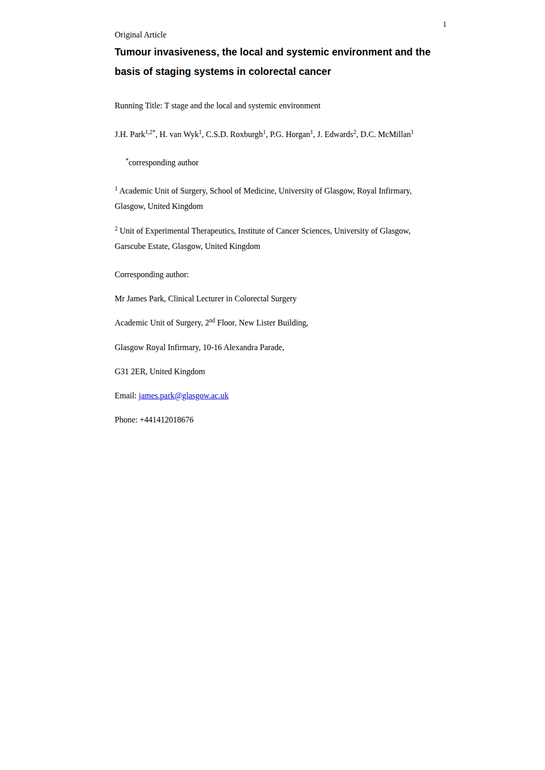1
Original Article
Tumour invasiveness, the local and systemic environment and the basis of staging systems in colorectal cancer
Running Title: T stage and the local and systemic environment
J.H. Park1,2*, H. van Wyk1, C.S.D. Roxburgh1, P.G. Horgan1, J. Edwards2, D.C. McMillan1
*corresponding author
1 Academic Unit of Surgery, School of Medicine, University of Glasgow, Royal Infirmary, Glasgow, United Kingdom
2 Unit of Experimental Therapeutics, Institute of Cancer Sciences, University of Glasgow, Garscube Estate, Glasgow, United Kingdom
Corresponding author:
Mr James Park, Clinical Lecturer in Colorectal Surgery
Academic Unit of Surgery, 2nd Floor, New Lister Building,
Glasgow Royal Infirmary, 10-16 Alexandra Parade,
G31 2ER, United Kingdom
Email: james.park@glasgow.ac.uk
Phone: +441412018676